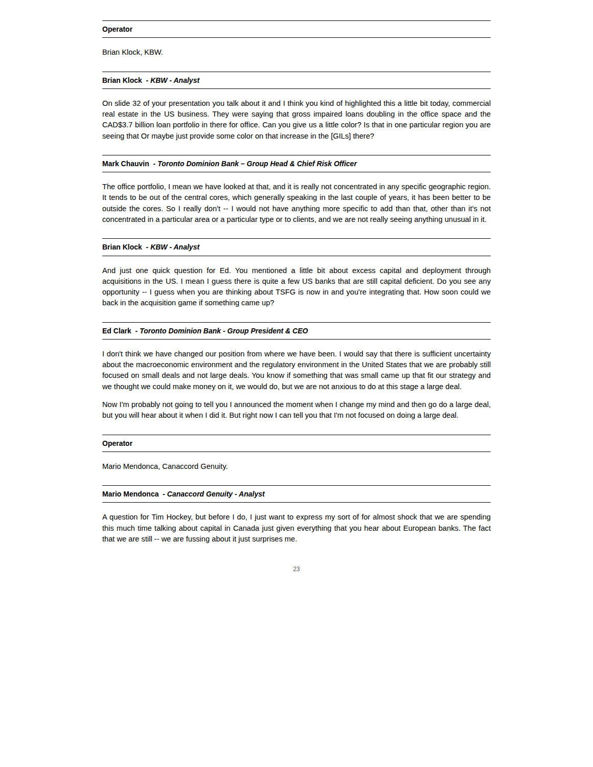Operator
Brian Klock, KBW.
Brian Klock - KBW - Analyst
On slide 32 of your presentation you talk about it and I think you kind of highlighted this a little bit today, commercial real estate in the US business. They were saying that gross impaired loans doubling in the office space and the CAD$3.7 billion loan portfolio in there for office. Can you give us a little color? Is that in one particular region you are seeing that Or maybe just provide some color on that increase in the [GILs] there?
Mark Chauvin - Toronto Dominion Bank – Group Head & Chief Risk Officer
The office portfolio, I mean we have looked at that, and it is really not concentrated in any specific geographic region. It tends to be out of the central cores, which generally speaking in the last couple of years, it has been better to be outside the cores. So I really don't -- I would not have anything more specific to add than that, other than it's not concentrated in a particular area or a particular type or to clients, and we are not really seeing anything unusual in it.
Brian Klock - KBW - Analyst
And just one quick question for Ed. You mentioned a little bit about excess capital and deployment through acquisitions in the US. I mean I guess there is quite a few US banks that are still capital deficient. Do you see any opportunity -- I guess when you are thinking about TSFG is now in and you're integrating that. How soon could we back in the acquisition game if something came up?
Ed Clark - Toronto Dominion Bank - Group President & CEO
I don't think we have changed our position from where we have been. I would say that there is sufficient uncertainty about the macroeconomic environment and the regulatory environment in the United States that we are probably still focused on small deals and not large deals. You know if something that was small came up that fit our strategy and we thought we could make money on it, we would do, but we are not anxious to do at this stage a large deal.
Now I'm probably not going to tell you I announced the moment when I change my mind and then go do a large deal, but you will hear about it when I did it. But right now I can tell you that I'm not focused on doing a large deal.
Operator
Mario Mendonca, Canaccord Genuity.
Mario Mendonca - Canaccord Genuity - Analyst
A question for Tim Hockey, but before I do, I just want to express my sort of for almost shock that we are spending this much time talking about capital in Canada just given everything that you hear about European banks. The fact that we are still -- we are fussing about it just surprises me.
23